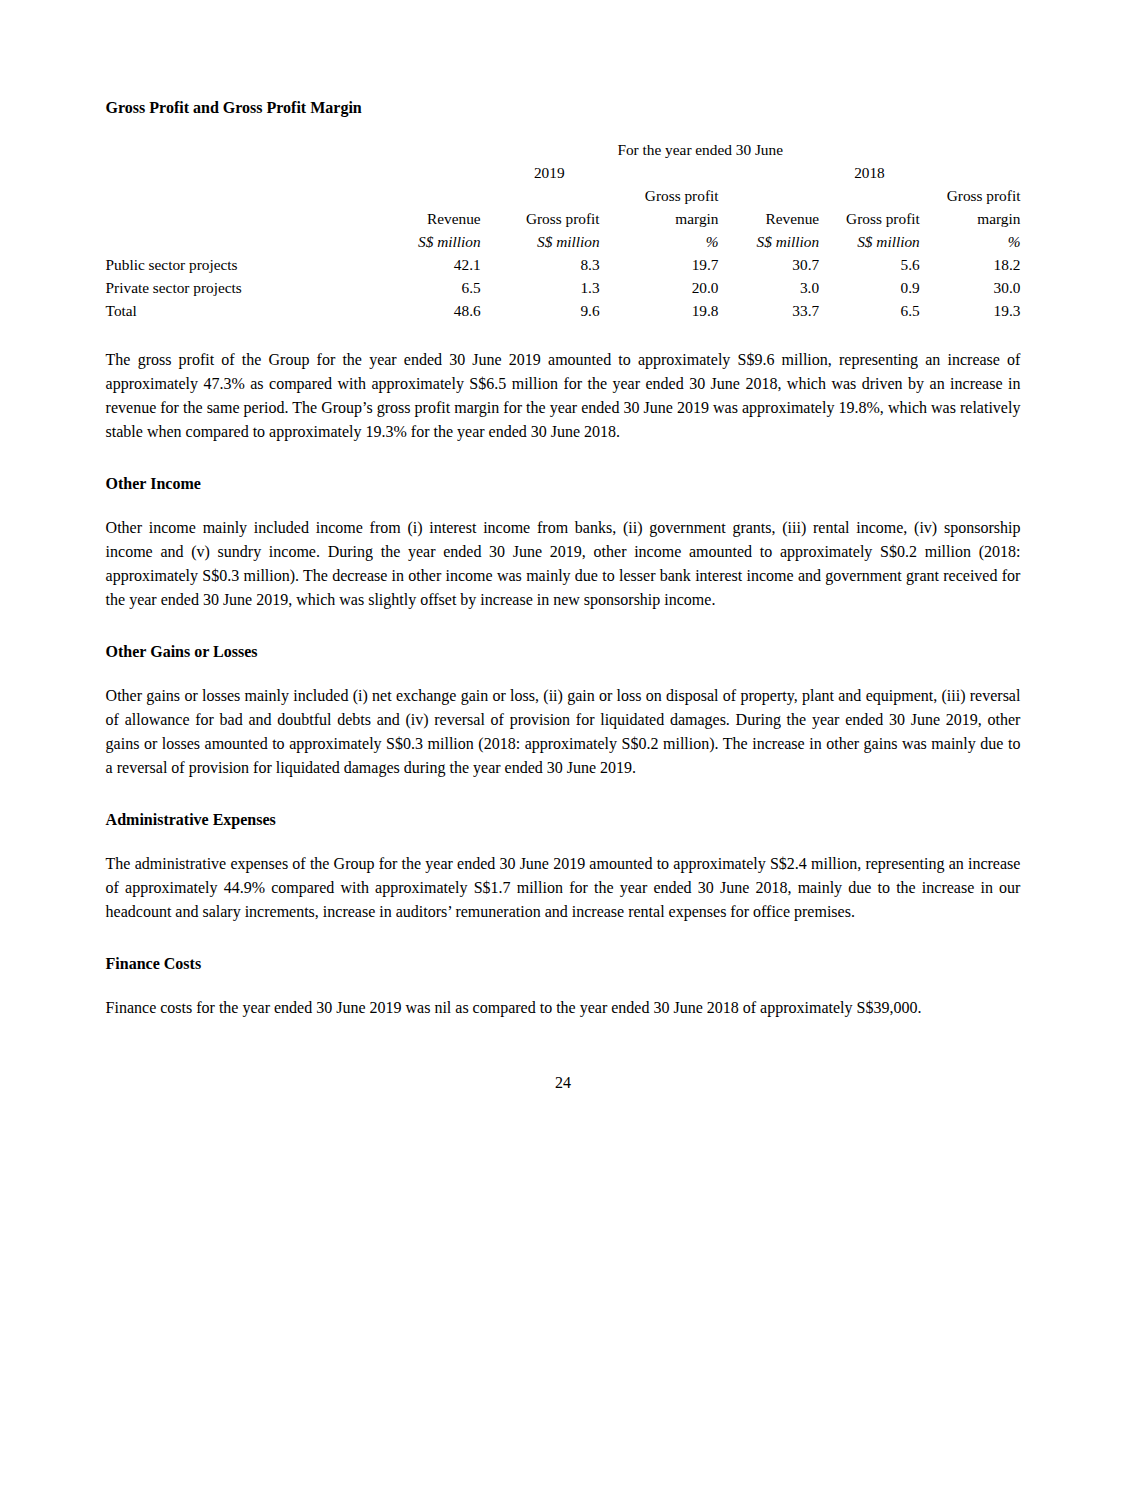Gross Profit and Gross Profit Margin
| | For the year ended 30 June |
| | 2019 | 2018 |
| | Revenue | Gross profit | Gross profit margin | Revenue | Gross profit | Gross profit margin |
| | S$ million | S$ million | % | S$ million | S$ million | % |
| Public sector projects | 42.1 | 8.3 | 19.7 | 30.7 | 5.6 | 18.2 |
| Private sector projects | 6.5 | 1.3 | 20.0 | 3.0 | 0.9 | 30.0 |
| Total | 48.6 | 9.6 | 19.8 | 33.7 | 6.5 | 19.3 |
The gross profit of the Group for the year ended 30 June 2019 amounted to approximately S$9.6 million, representing an increase of approximately 47.3% as compared with approximately S$6.5 million for the year ended 30 June 2018, which was driven by an increase in revenue for the same period. The Group’s gross profit margin for the year ended 30 June 2019 was approximately 19.8%, which was relatively stable when compared to approximately 19.3% for the year ended 30 June 2018.
Other Income
Other income mainly included income from (i) interest income from banks, (ii) government grants, (iii) rental income, (iv) sponsorship income and (v) sundry income. During the year ended 30 June 2019, other income amounted to approximately S$0.2 million (2018: approximately S$0.3 million). The decrease in other income was mainly due to lesser bank interest income and government grant received for the year ended 30 June 2019, which was slightly offset by increase in new sponsorship income.
Other Gains or Losses
Other gains or losses mainly included (i) net exchange gain or loss, (ii) gain or loss on disposal of property, plant and equipment, (iii) reversal of allowance for bad and doubtful debts and (iv) reversal of provision for liquidated damages. During the year ended 30 June 2019, other gains or losses amounted to approximately S$0.3 million (2018: approximately S$0.2 million). The increase in other gains was mainly due to a reversal of provision for liquidated damages during the year ended 30 June 2019.
Administrative Expenses
The administrative expenses of the Group for the year ended 30 June 2019 amounted to approximately S$2.4 million, representing an increase of approximately 44.9% compared with approximately S$1.7 million for the year ended 30 June 2018, mainly due to the increase in our headcount and salary increments, increase in auditors’ remuneration and increase rental expenses for office premises.
Finance Costs
Finance costs for the year ended 30 June 2019 was nil as compared to the year ended 30 June 2018 of approximately S$39,000.
24